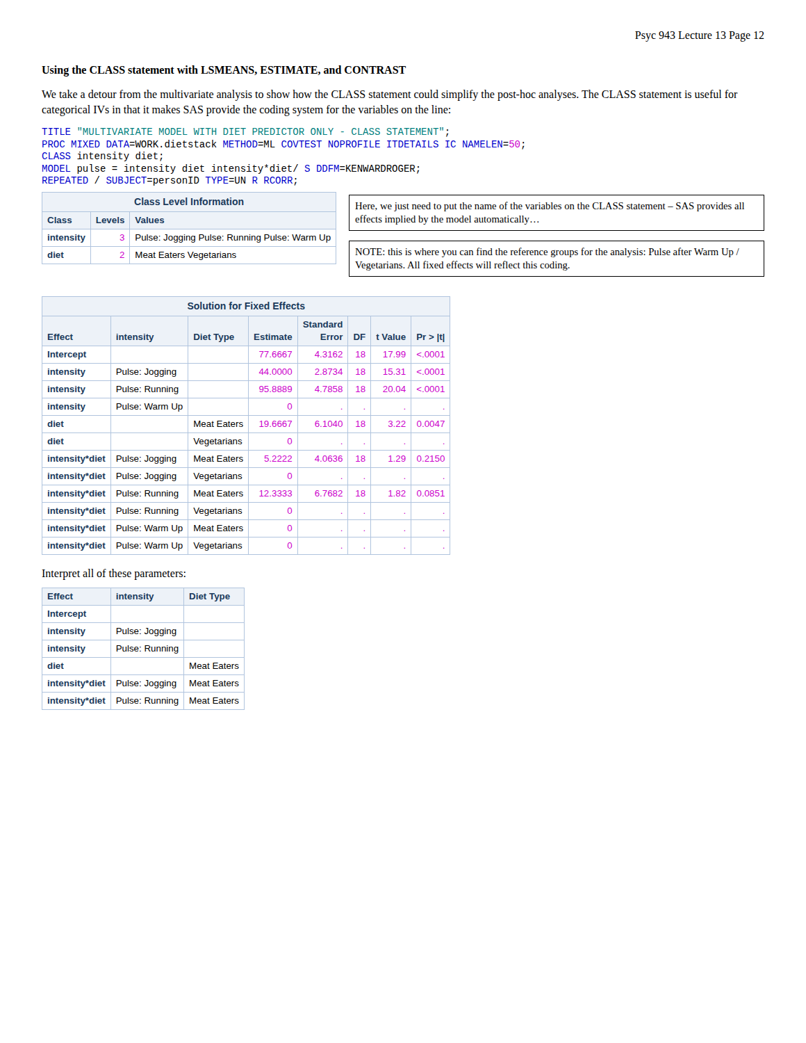Psyc 943 Lecture 13 Page 12
Using the CLASS statement with LSMEANS, ESTIMATE, and CONTRAST
We take a detour from the multivariate analysis to show how the CLASS statement could simplify the post-hoc analyses. The CLASS statement is useful for categorical IVs in that it makes SAS provide the coding system for the variables on the line:
TITLE "MULTIVARIATE MODEL WITH DIET PREDICTOR ONLY - CLASS STATEMENT";
PROC MIXED DATA=WORK.dietstack METHOD=ML COVTEST NOPROFILE ITDETAILS IC NAMELEN=50;
CLASS intensity diet;
MODEL pulse = intensity diet intensity*diet/ S DDFM=KENWARDROGER;
REPEATED / SUBJECT=personID TYPE=UN R RCORR;
Class Level Information
| Class | Levels | Values |
| --- | --- | --- |
| intensity | 3 | Pulse: Jogging Pulse: Running Pulse: Warm Up |
| diet | 2 | Meat Eaters Vegetarians |
Here, we just need to put the name of the variables on the CLASS statement – SAS provides all effects implied by the model automatically…
NOTE: this is where you can find the reference groups for the analysis: Pulse after Warm Up / Vegetarians. All fixed effects will reflect this coding.
Solution for Fixed Effects
| Effect | intensity | Diet Type | Estimate | Standard Error | DF | t Value | Pr > /t/ |
| --- | --- | --- | --- | --- | --- | --- | --- |
| Intercept | | | 77.6667 | 4.3162 | 18 | 17.99 | <.0001 |
| intensity | Pulse: Jogging | | 44.0000 | 2.8734 | 18 | 15.31 | <.0001 |
| intensity | Pulse: Running | | 95.8889 | 4.7858 | 18 | 20.04 | <.0001 |
| intensity | Pulse: Warm Up | | 0 | . | . | . | . |
| diet | | Meat Eaters | 19.6667 | 6.1040 | 18 | 3.22 | 0.0047 |
| diet | | Vegetarians | 0 | . | . | . | . |
| intensity*diet | Pulse: Jogging | Meat Eaters | 5.2222 | 4.0636 | 18 | 1.29 | 0.2150 |
| intensity*diet | Pulse: Jogging | Vegetarians | 0 | . | . | . | . |
| intensity*diet | Pulse: Running | Meat Eaters | 12.3333 | 6.7682 | 18 | 1.82 | 0.0851 |
| intensity*diet | Pulse: Running | Vegetarians | 0 | . | . | . | . |
| intensity*diet | Pulse: Warm Up | Meat Eaters | 0 | . | . | . | . |
| intensity*diet | Pulse: Warm Up | Vegetarians | 0 | . | . | . | . |
Interpret all of these parameters:
| Effect | intensity | Diet Type |
| --- | --- | --- |
| Intercept | | |
| intensity | Pulse: Jogging | |
| intensity | Pulse: Running | |
| diet | | Meat Eaters |
| intensity*diet | Pulse: Jogging | Meat Eaters |
| intensity*diet | Pulse: Running | Meat Eaters |